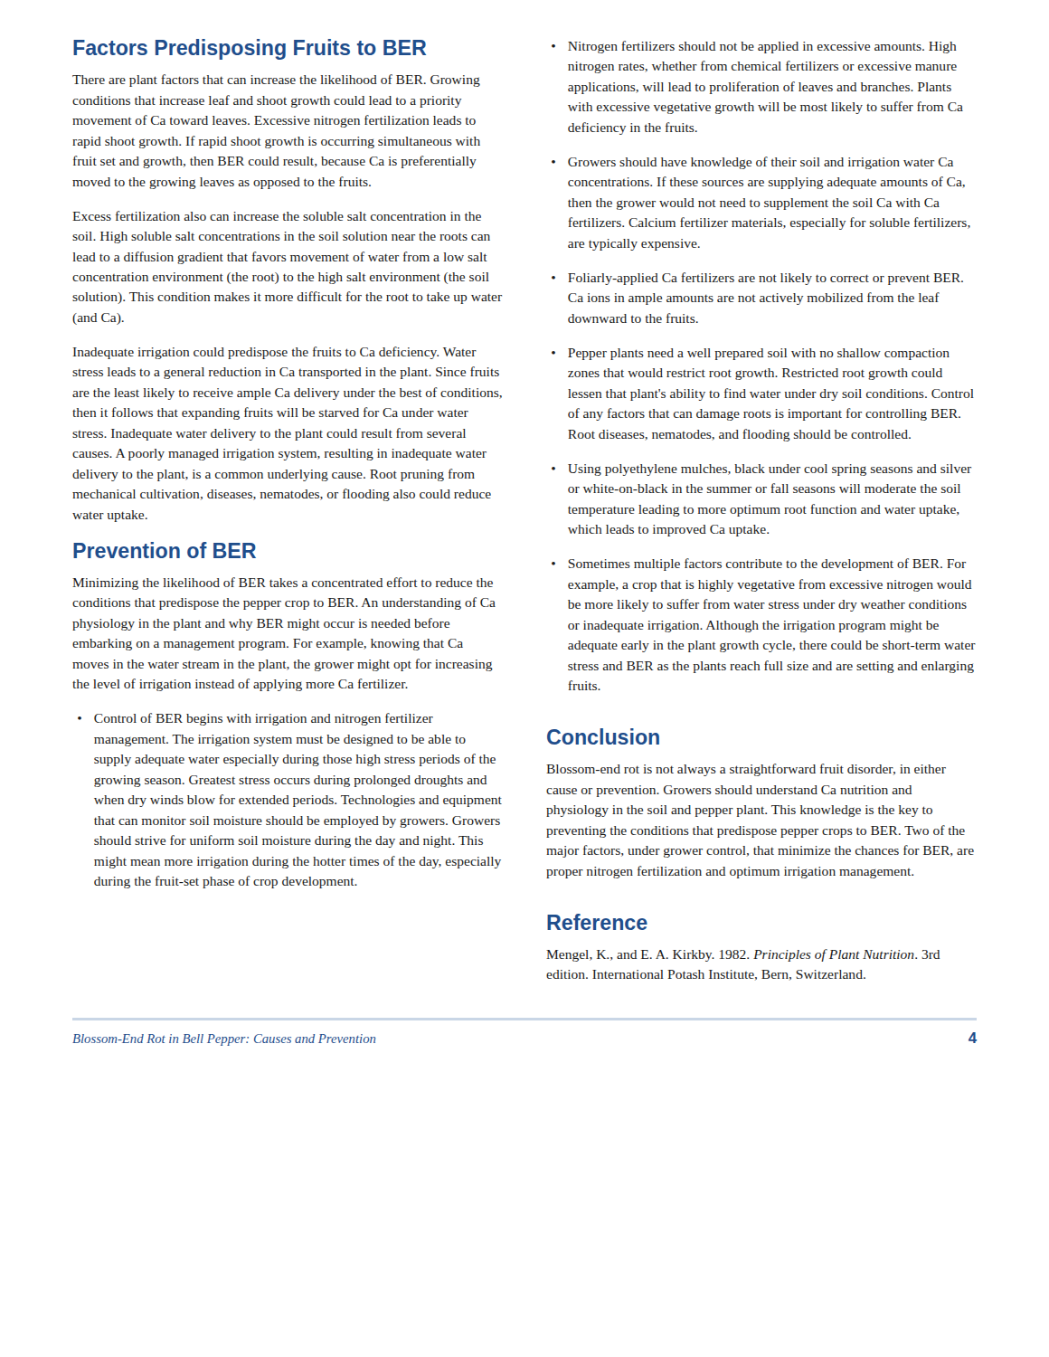Factors Predisposing Fruits to BER
There are plant factors that can increase the likelihood of BER. Growing conditions that increase leaf and shoot growth could lead to a priority movement of Ca toward leaves. Excessive nitrogen fertilization leads to rapid shoot growth. If rapid shoot growth is occurring simultaneous with fruit set and growth, then BER could result, because Ca is preferentially moved to the growing leaves as opposed to the fruits.
Excess fertilization also can increase the soluble salt concentration in the soil. High soluble salt concentrations in the soil solution near the roots can lead to a diffusion gradient that favors movement of water from a low salt concentration environment (the root) to the high salt environment (the soil solution). This condition makes it more difficult for the root to take up water (and Ca).
Inadequate irrigation could predispose the fruits to Ca deficiency. Water stress leads to a general reduction in Ca transported in the plant. Since fruits are the least likely to receive ample Ca delivery under the best of conditions, then it follows that expanding fruits will be starved for Ca under water stress. Inadequate water delivery to the plant could result from several causes. A poorly managed irrigation system, resulting in inadequate water delivery to the plant, is a common underlying cause. Root pruning from mechanical cultivation, diseases, nematodes, or flooding also could reduce water uptake.
Prevention of BER
Minimizing the likelihood of BER takes a concentrated effort to reduce the conditions that predispose the pepper crop to BER. An understanding of Ca physiology in the plant and why BER might occur is needed before embarking on a management program. For example, knowing that Ca moves in the water stream in the plant, the grower might opt for increasing the level of irrigation instead of applying more Ca fertilizer.
Control of BER begins with irrigation and nitrogen fertilizer management. The irrigation system must be designed to be able to supply adequate water especially during those high stress periods of the growing season. Greatest stress occurs during prolonged droughts and when dry winds blow for extended periods. Technologies and equipment that can monitor soil moisture should be employed by growers. Growers should strive for uniform soil moisture during the day and night. This might mean more irrigation during the hotter times of the day, especially during the fruit-set phase of crop development.
Nitrogen fertilizers should not be applied in excessive amounts. High nitrogen rates, whether from chemical fertilizers or excessive manure applications, will lead to proliferation of leaves and branches. Plants with excessive vegetative growth will be most likely to suffer from Ca deficiency in the fruits.
Growers should have knowledge of their soil and irrigation water Ca concentrations. If these sources are supplying adequate amounts of Ca, then the grower would not need to supplement the soil Ca with Ca fertilizers. Calcium fertilizer materials, especially for soluble fertilizers, are typically expensive.
Foliarly-applied Ca fertilizers are not likely to correct or prevent BER. Ca ions in ample amounts are not actively mobilized from the leaf downward to the fruits.
Pepper plants need a well prepared soil with no shallow compaction zones that would restrict root growth. Restricted root growth could lessen that plant's ability to find water under dry soil conditions. Control of any factors that can damage roots is important for controlling BER. Root diseases, nematodes, and flooding should be controlled.
Using polyethylene mulches, black under cool spring seasons and silver or white-on-black in the summer or fall seasons will moderate the soil temperature leading to more optimum root function and water uptake, which leads to improved Ca uptake.
Sometimes multiple factors contribute to the development of BER. For example, a crop that is highly vegetative from excessive nitrogen would be more likely to suffer from water stress under dry weather conditions or inadequate irrigation. Although the irrigation program might be adequate early in the plant growth cycle, there could be short-term water stress and BER as the plants reach full size and are setting and enlarging fruits.
Conclusion
Blossom-end rot is not always a straightforward fruit disorder, in either cause or prevention. Growers should understand Ca nutrition and physiology in the soil and pepper plant. This knowledge is the key to preventing the conditions that predispose pepper crops to BER. Two of the major factors, under grower control, that minimize the chances for BER, are proper nitrogen fertilization and optimum irrigation management.
Reference
Mengel, K., and E. A. Kirkby. 1982. Principles of Plant Nutrition. 3rd edition. International Potash Institute, Bern, Switzerland.
Blossom-End Rot in Bell Pepper: Causes and Prevention 4